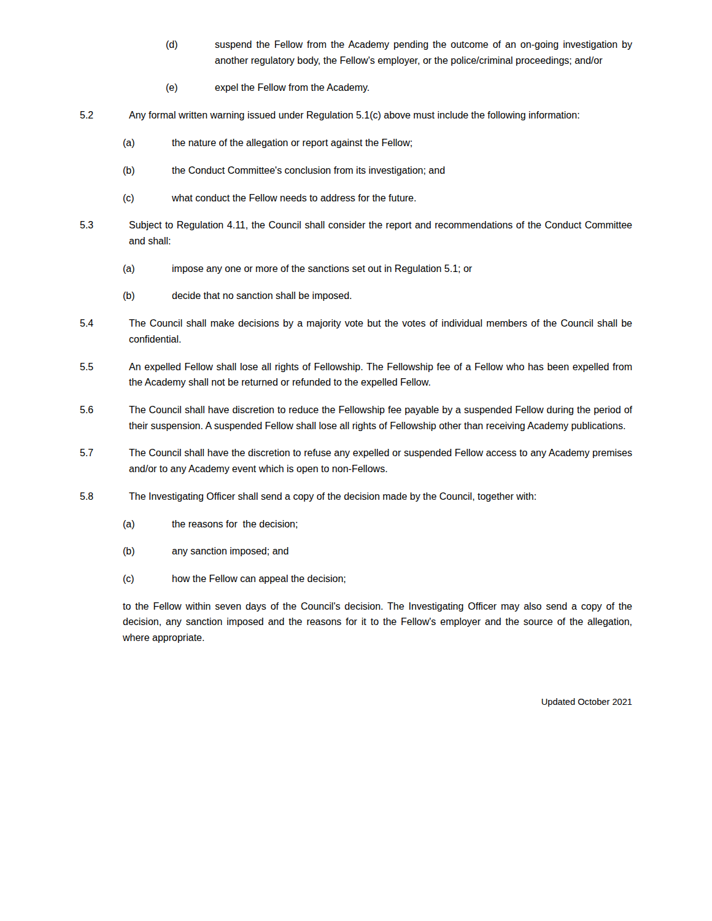(d)
suspend the Fellow from the Academy pending the outcome of an on-going investigation by another regulatory body, the Fellow's employer, or the police/criminal proceedings; and/or
(e)
expel the Fellow from the Academy.
5.2
Any formal written warning issued under Regulation 5.1(c) above must include the following information:
(a)
the nature of the allegation or report against the Fellow;
(b)
the Conduct Committee's conclusion from its investigation; and
(c)
what conduct the Fellow needs to address for the future.
5.3
Subject to Regulation 4.11, the Council shall consider the report and recommendations of the Conduct Committee and shall:
(a)
impose any one or more of the sanctions set out in Regulation 5.1; or
(b)
decide that no sanction shall be imposed.
5.4
The Council shall make decisions by a majority vote but the votes of individual members of the Council shall be confidential.
5.5
An expelled Fellow shall lose all rights of Fellowship. The Fellowship fee of a Fellow who has been expelled from the Academy shall not be returned or refunded to the expelled Fellow.
5.6
The Council shall have discretion to reduce the Fellowship fee payable by a suspended Fellow during the period of their suspension. A suspended Fellow shall lose all rights of Fellowship other than receiving Academy publications.
5.7
The Council shall have the discretion to refuse any expelled or suspended Fellow access to any Academy premises and/or to any Academy event which is open to non-Fellows.
5.8
The Investigating Officer shall send a copy of the decision made by the Council, together with:
(a)
the reasons for the decision;
(b)
any sanction imposed; and
(c)
how the Fellow can appeal the decision;
to the Fellow within seven days of the Council's decision. The Investigating Officer may also send a copy of the decision, any sanction imposed and the reasons for it to the Fellow's employer and the source of the allegation, where appropriate.
Updated October 2021